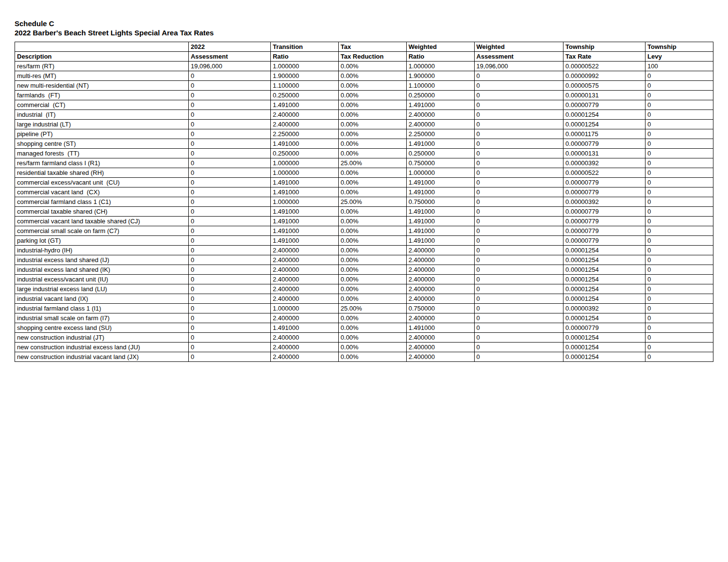Schedule C
2022 Barber's Beach Street Lights Special Area Tax Rates
| | 2022 | Transition | Tax | Weighted | Weighted | Township | Township |
| --- | --- | --- | --- | --- | --- | --- | --- |
| Description | Assessment | Ratio | Tax Reduction | Ratio | Assessment | Tax Rate | Levy |
| res/farm (RT) | 19,096,000 | 1.000000 | 0.00% | 1.000000 | 19,096,000 | 0.00000522 | 100 |
| multi-res (MT) | 0 | 1.900000 | 0.00% | 1.900000 | 0 | 0.00000992 | 0 |
| new multi-residential (NT) | 0 | 1.100000 | 0.00% | 1.100000 | 0 | 0.00000575 | 0 |
| farmlands (FT) | 0 | 0.250000 | 0.00% | 0.250000 | 0 | 0.00000131 | 0 |
| commercial (CT) | 0 | 1.491000 | 0.00% | 1.491000 | 0 | 0.00000779 | 0 |
| industrial (IT) | 0 | 2.400000 | 0.00% | 2.400000 | 0 | 0.00001254 | 0 |
| large industrial (LT) | 0 | 2.400000 | 0.00% | 2.400000 | 0 | 0.00001254 | 0 |
| pipeline (PT) | 0 | 2.250000 | 0.00% | 2.250000 | 0 | 0.00001175 | 0 |
| shopping centre (ST) | 0 | 1.491000 | 0.00% | 1.491000 | 0 | 0.00000779 | 0 |
| managed forests (TT) | 0 | 0.250000 | 0.00% | 0.250000 | 0 | 0.00000131 | 0 |
| res/farm farmland class I (R1) | 0 | 1.000000 | 25.00% | 0.750000 | 0 | 0.00000392 | 0 |
| residential taxable shared (RH) | 0 | 1.000000 | 0.00% | 1.000000 | 0 | 0.00000522 | 0 |
| commercial excess/vacant unit (CU) | 0 | 1.491000 | 0.00% | 1.491000 | 0 | 0.00000779 | 0 |
| commercial vacant land (CX) | 0 | 1.491000 | 0.00% | 1.491000 | 0 | 0.00000779 | 0 |
| commercial farmland class 1 (C1) | 0 | 1.000000 | 25.00% | 0.750000 | 0 | 0.00000392 | 0 |
| commercial taxable shared (CH) | 0 | 1.491000 | 0.00% | 1.491000 | 0 | 0.00000779 | 0 |
| commercial vacant land taxable shared (CJ) | 0 | 1.491000 | 0.00% | 1.491000 | 0 | 0.00000779 | 0 |
| commercial small scale on farm (C7) | 0 | 1.491000 | 0.00% | 1.491000 | 0 | 0.00000779 | 0 |
| parking lot (GT) | 0 | 1.491000 | 0.00% | 1.491000 | 0 | 0.00000779 | 0 |
| industrial-hydro (IH) | 0 | 2.400000 | 0.00% | 2.400000 | 0 | 0.00001254 | 0 |
| industrial excess land shared (IJ) | 0 | 2.400000 | 0.00% | 2.400000 | 0 | 0.00001254 | 0 |
| industrial excess land shared (IK) | 0 | 2.400000 | 0.00% | 2.400000 | 0 | 0.00001254 | 0 |
| industrial excess/vacant unit (IU) | 0 | 2.400000 | 0.00% | 2.400000 | 0 | 0.00001254 | 0 |
| large industrial excess land (LU) | 0 | 2.400000 | 0.00% | 2.400000 | 0 | 0.00001254 | 0 |
| industrial vacant land (IX) | 0 | 2.400000 | 0.00% | 2.400000 | 0 | 0.00001254 | 0 |
| industrial farmland class 1 (I1) | 0 | 1.000000 | 25.00% | 0.750000 | 0 | 0.00000392 | 0 |
| industrial small scale on farm (I7) | 0 | 2.400000 | 0.00% | 2.400000 | 0 | 0.00001254 | 0 |
| shopping centre excess land (SU) | 0 | 1.491000 | 0.00% | 1.491000 | 0 | 0.00000779 | 0 |
| new construction industrial (JT) | 0 | 2.400000 | 0.00% | 2.400000 | 0 | 0.00001254 | 0 |
| new construction industrial excess land (JU) | 0 | 2.400000 | 0.00% | 2.400000 | 0 | 0.00001254 | 0 |
| new construction industrial vacant land (JX) | 0 | 2.400000 | 0.00% | 2.400000 | 0 | 0.00001254 | 0 |